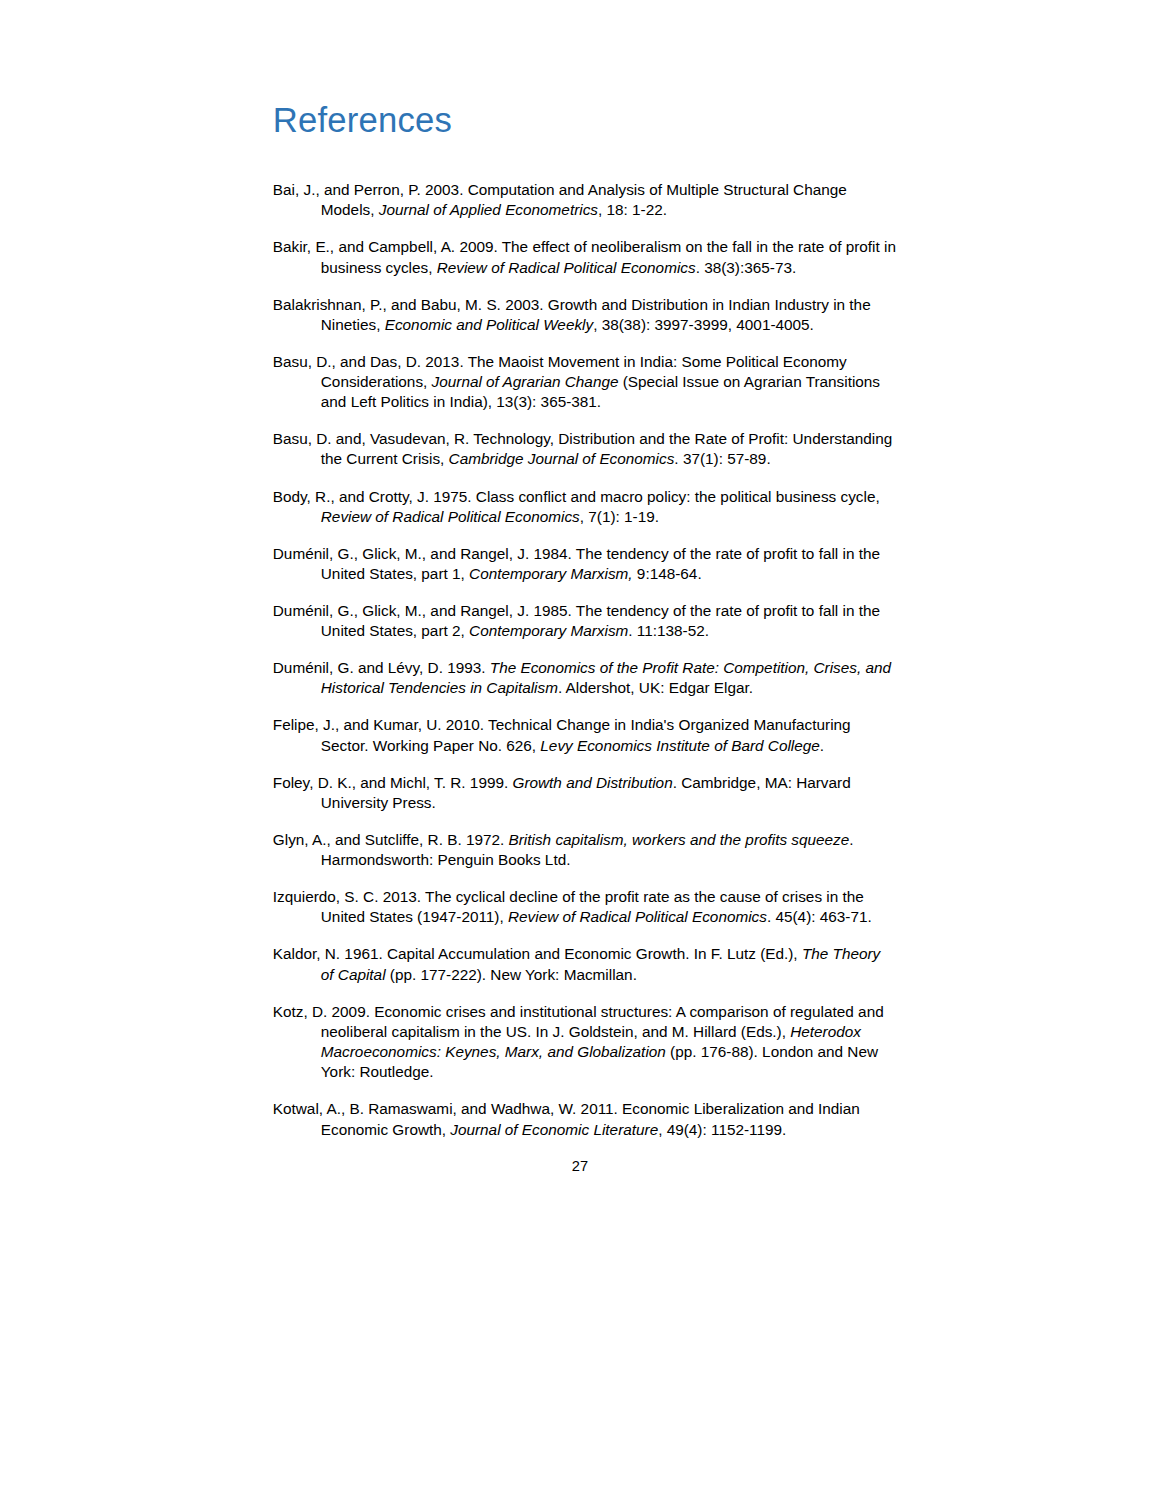References
Bai, J., and Perron, P. 2003. Computation and Analysis of Multiple Structural Change Models, Journal of Applied Econometrics, 18: 1-22.
Bakir, E., and Campbell, A. 2009. The effect of neoliberalism on the fall in the rate of profit in business cycles, Review of Radical Political Economics. 38(3):365-73.
Balakrishnan, P., and Babu, M. S. 2003. Growth and Distribution in Indian Industry in the Nineties, Economic and Political Weekly, 38(38): 3997-3999, 4001-4005.
Basu, D., and Das, D. 2013. The Maoist Movement in India: Some Political Economy Considerations, Journal of Agrarian Change (Special Issue on Agrarian Transitions and Left Politics in India), 13(3): 365-381.
Basu, D. and, Vasudevan, R. Technology, Distribution and the Rate of Profit: Understanding the Current Crisis, Cambridge Journal of Economics. 37(1): 57-89.
Body, R., and Crotty, J. 1975. Class conflict and macro policy: the political business cycle, Review of Radical Political Economics, 7(1): 1-19.
Duménil, G., Glick, M., and Rangel, J. 1984. The tendency of the rate of profit to fall in the United States, part 1, Contemporary Marxism, 9:148-64.
Duménil, G., Glick, M., and Rangel, J. 1985. The tendency of the rate of profit to fall in the United States, part 2, Contemporary Marxism. 11:138-52.
Duménil, G. and Lévy, D. 1993. The Economics of the Profit Rate: Competition, Crises, and Historical Tendencies in Capitalism. Aldershot, UK: Edgar Elgar.
Felipe, J., and Kumar, U. 2010. Technical Change in India's Organized Manufacturing Sector. Working Paper No. 626, Levy Economics Institute of Bard College.
Foley, D. K., and Michl, T. R. 1999. Growth and Distribution. Cambridge, MA: Harvard University Press.
Glyn, A., and Sutcliffe, R. B. 1972. British capitalism, workers and the profits squeeze. Harmondsworth: Penguin Books Ltd.
Izquierdo, S. C. 2013. The cyclical decline of the profit rate as the cause of crises in the United States (1947-2011), Review of Radical Political Economics. 45(4): 463-71.
Kaldor, N. 1961. Capital Accumulation and Economic Growth. In F. Lutz (Ed.), The Theory of Capital (pp. 177-222). New York: Macmillan.
Kotz, D. 2009. Economic crises and institutional structures: A comparison of regulated and neoliberal capitalism in the US. In J. Goldstein, and M. Hillard (Eds.), Heterodox Macroeconomics: Keynes, Marx, and Globalization (pp. 176-88). London and New York: Routledge.
Kotwal, A., B. Ramaswami, and Wadhwa, W. 2011. Economic Liberalization and Indian Economic Growth, Journal of Economic Literature, 49(4): 1152-1199.
27